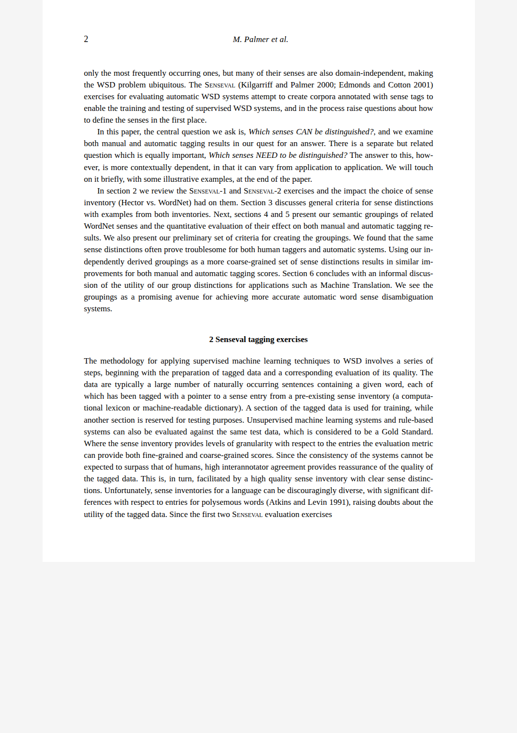2 M. Palmer et al.
only the most frequently occurring ones, but many of their senses are also domain-independent, making the WSD problem ubiquitous. The Senseval (Kilgarriff and Palmer 2000; Edmonds and Cotton 2001) exercises for evaluating automatic WSD systems attempt to create corpora annotated with sense tags to enable the training and testing of supervised WSD systems, and in the process raise questions about how to define the senses in the first place.
In this paper, the central question we ask is, Which senses CAN be distinguished?, and we examine both manual and automatic tagging results in our quest for an answer. There is a separate but related question which is equally important, Which senses NEED to be distinguished? The answer to this, however, is more contextually dependent, in that it can vary from application to application. We will touch on it briefly, with some illustrative examples, at the end of the paper.
In section 2 we review the Senseval-1 and Senseval-2 exercises and the impact the choice of sense inventory (Hector vs. WordNet) had on them. Section 3 discusses general criteria for sense distinctions with examples from both inventories. Next, sections 4 and 5 present our semantic groupings of related WordNet senses and the quantitative evaluation of their effect on both manual and automatic tagging results. We also present our preliminary set of criteria for creating the groupings. We found that the same sense distinctions often prove troublesome for both human taggers and automatic systems. Using our independently derived groupings as a more coarse-grained set of sense distinctions results in similar improvements for both manual and automatic tagging scores. Section 6 concludes with an informal discussion of the utility of our group distinctions for applications such as Machine Translation. We see the groupings as a promising avenue for achieving more accurate automatic word sense disambiguation systems.
2 Senseval tagging exercises
The methodology for applying supervised machine learning techniques to WSD involves a series of steps, beginning with the preparation of tagged data and a corresponding evaluation of its quality. The data are typically a large number of naturally occurring sentences containing a given word, each of which has been tagged with a pointer to a sense entry from a pre-existing sense inventory (a computational lexicon or machine-readable dictionary). A section of the tagged data is used for training, while another section is reserved for testing purposes. Unsupervised machine learning systems and rule-based systems can also be evaluated against the same test data, which is considered to be a Gold Standard. Where the sense inventory provides levels of granularity with respect to the entries the evaluation metric can provide both fine-grained and coarse-grained scores. Since the consistency of the systems cannot be expected to surpass that of humans, high interannotator agreement provides reassurance of the quality of the tagged data. This is, in turn, facilitated by a high quality sense inventory with clear sense distinctions. Unfortunately, sense inventories for a language can be discouragingly diverse, with significant differences with respect to entries for polysemous words (Atkins and Levin 1991), raising doubts about the utility of the tagged data. Since the first two Senseval evaluation exercises